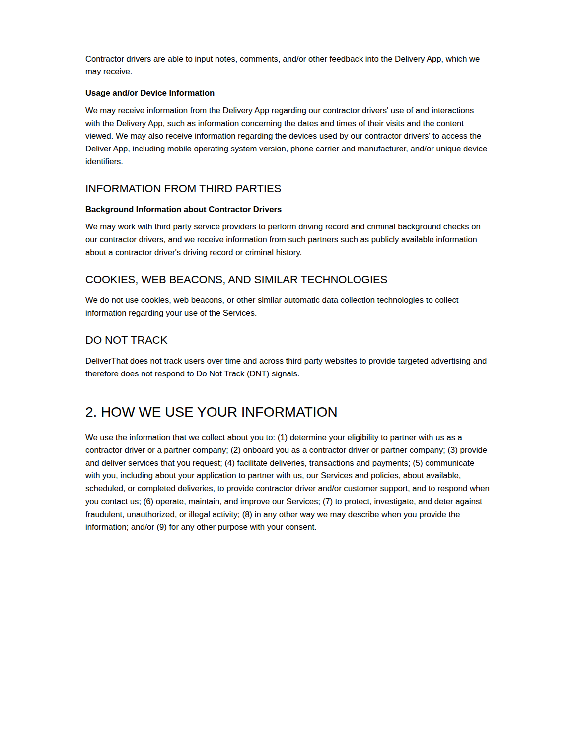Contractor drivers are able to input notes, comments, and/or other feedback into the Delivery App, which we may receive.
Usage and/or Device Information
We may receive information from the Delivery App regarding our contractor drivers' use of and interactions with the Delivery App, such as information concerning the dates and times of their visits and the content viewed. We may also receive information regarding the devices used by our contractor drivers' to access the Deliver App, including mobile operating system version, phone carrier and manufacturer, and/or unique device identifiers.
INFORMATION FROM THIRD PARTIES
Background Information about Contractor Drivers
We may work with third party service providers to perform driving record and criminal background checks on our contractor drivers, and we receive information from such partners such as publicly available information about a contractor driver's driving record or criminal history.
COOKIES, WEB BEACONS, AND SIMILAR TECHNOLOGIES
We do not use cookies, web beacons, or other similar automatic data collection technologies to collect information regarding your use of the Services.
DO NOT TRACK
DeliverThat does not track users over time and across third party websites to provide targeted advertising and therefore does not respond to Do Not Track (DNT) signals.
2. HOW WE USE YOUR INFORMATION
We use the information that we collect about you to: (1) determine your eligibility to partner with us as a contractor driver or a partner company; (2) onboard you as a contractor driver or partner company; (3) provide and deliver services that you request; (4) facilitate deliveries, transactions and payments; (5) communicate with you, including about your application to partner with us, our Services and policies, about available, scheduled, or completed deliveries, to provide contractor driver and/or customer support, and to respond when you contact us; (6) operate, maintain, and improve our Services; (7) to protect, investigate, and deter against fraudulent, unauthorized, or illegal activity; (8) in any other way we may describe when you provide the information; and/or (9) for any other purpose with your consent.